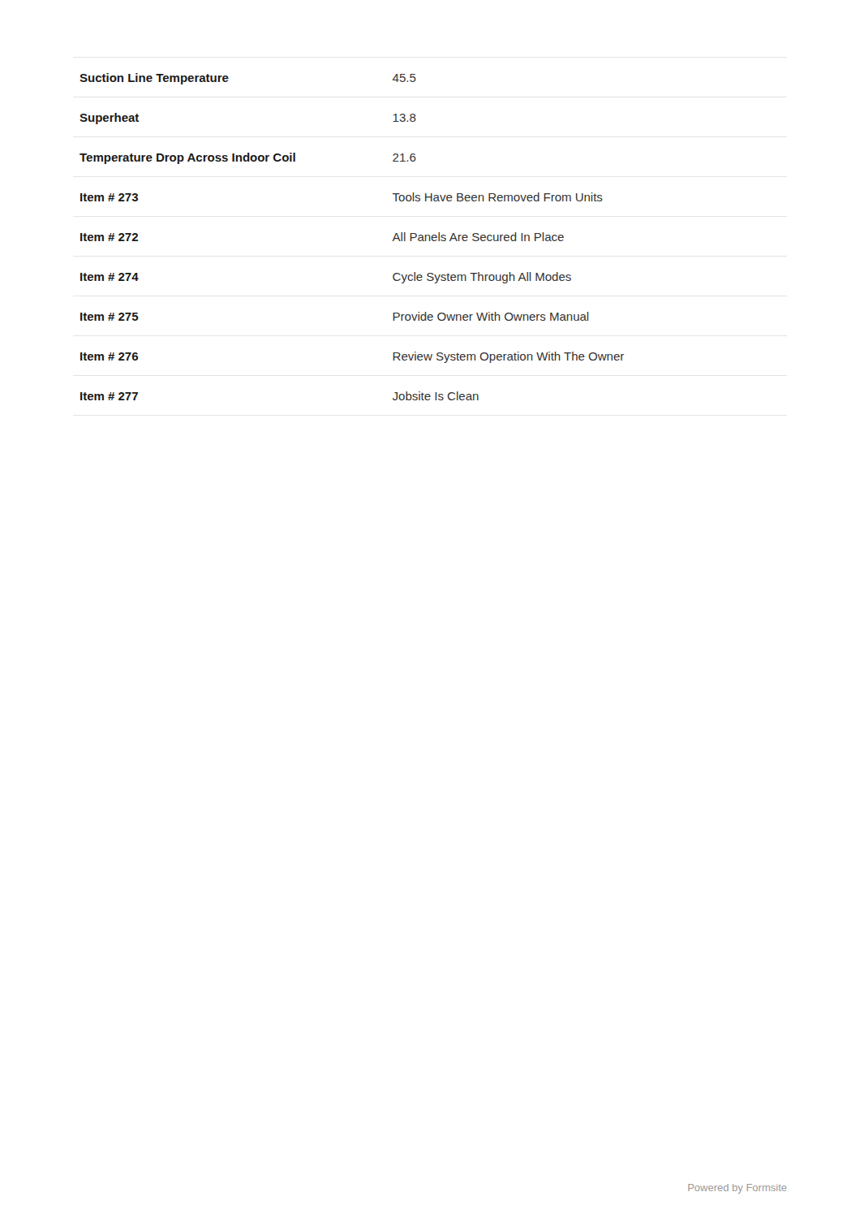| Suction Line Temperature | 45.5 |
| Superheat | 13.8 |
| Temperature Drop Across Indoor Coil | 21.6 |
| Item # 273 | Tools Have Been Removed From Units |
| Item # 272 | All Panels Are Secured In Place |
| Item # 274 | Cycle System Through All Modes |
| Item # 275 | Provide Owner With Owners Manual |
| Item # 276 | Review System Operation With The Owner |
| Item # 277 | Jobsite Is Clean |
Powered by Formsite